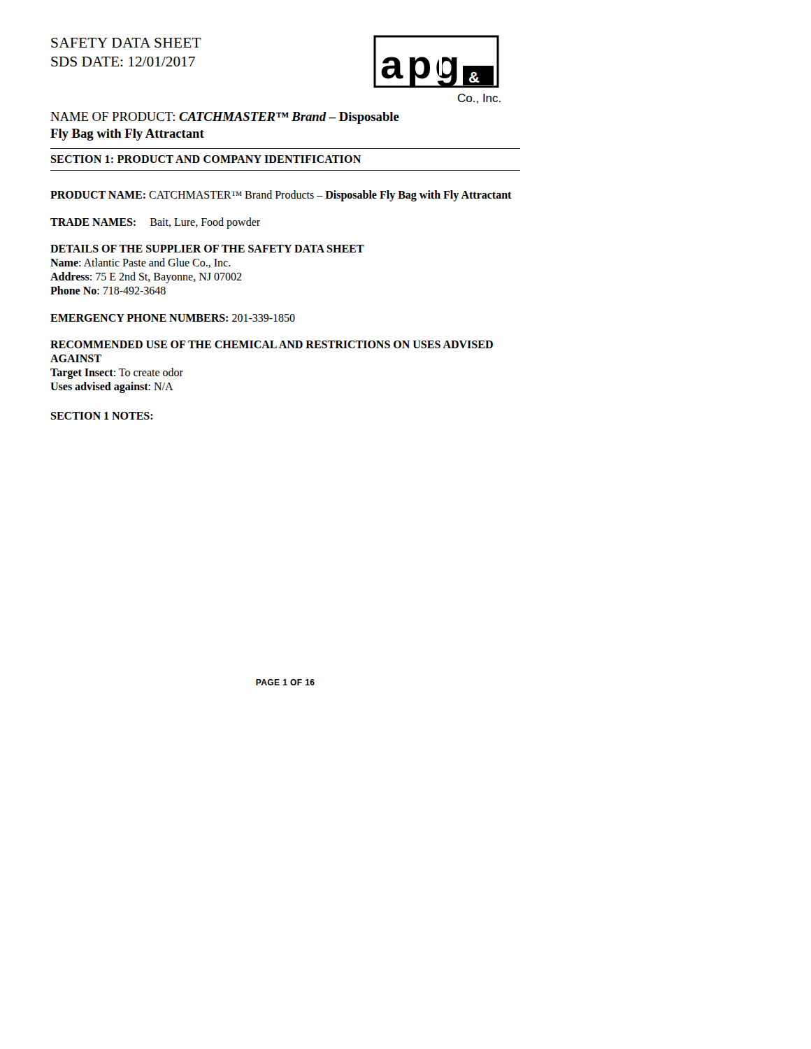SAFETY DATA SHEET
SDS DATE: 12/01/2017
a p g & Co., Inc.
NAME OF PRODUCT: CATCHMASTER™ Brand – Disposable Fly Bag with Fly Attractant
SECTION 1: PRODUCT AND COMPANY IDENTIFICATION
PRODUCT NAME: CATCHMASTER™ Brand Products – Disposable Fly Bag with Fly Attractant
TRADE NAMES: Bait, Lure, Food powder
DETAILS OF THE SUPPLIER OF THE SAFETY DATA SHEET
Name: Atlantic Paste and Glue Co., Inc.
Address: 75 E 2nd St, Bayonne, NJ 07002
Phone No: 718-492-3648
EMERGENCY PHONE NUMBERS: 201-339-1850
RECOMMENDED USE OF THE CHEMICAL AND RESTRICTIONS ON USES ADVISED AGAINST
Target Insect: To create odor
Uses advised against: N/A
SECTION 1 NOTES:
PAGE 1 OF 16